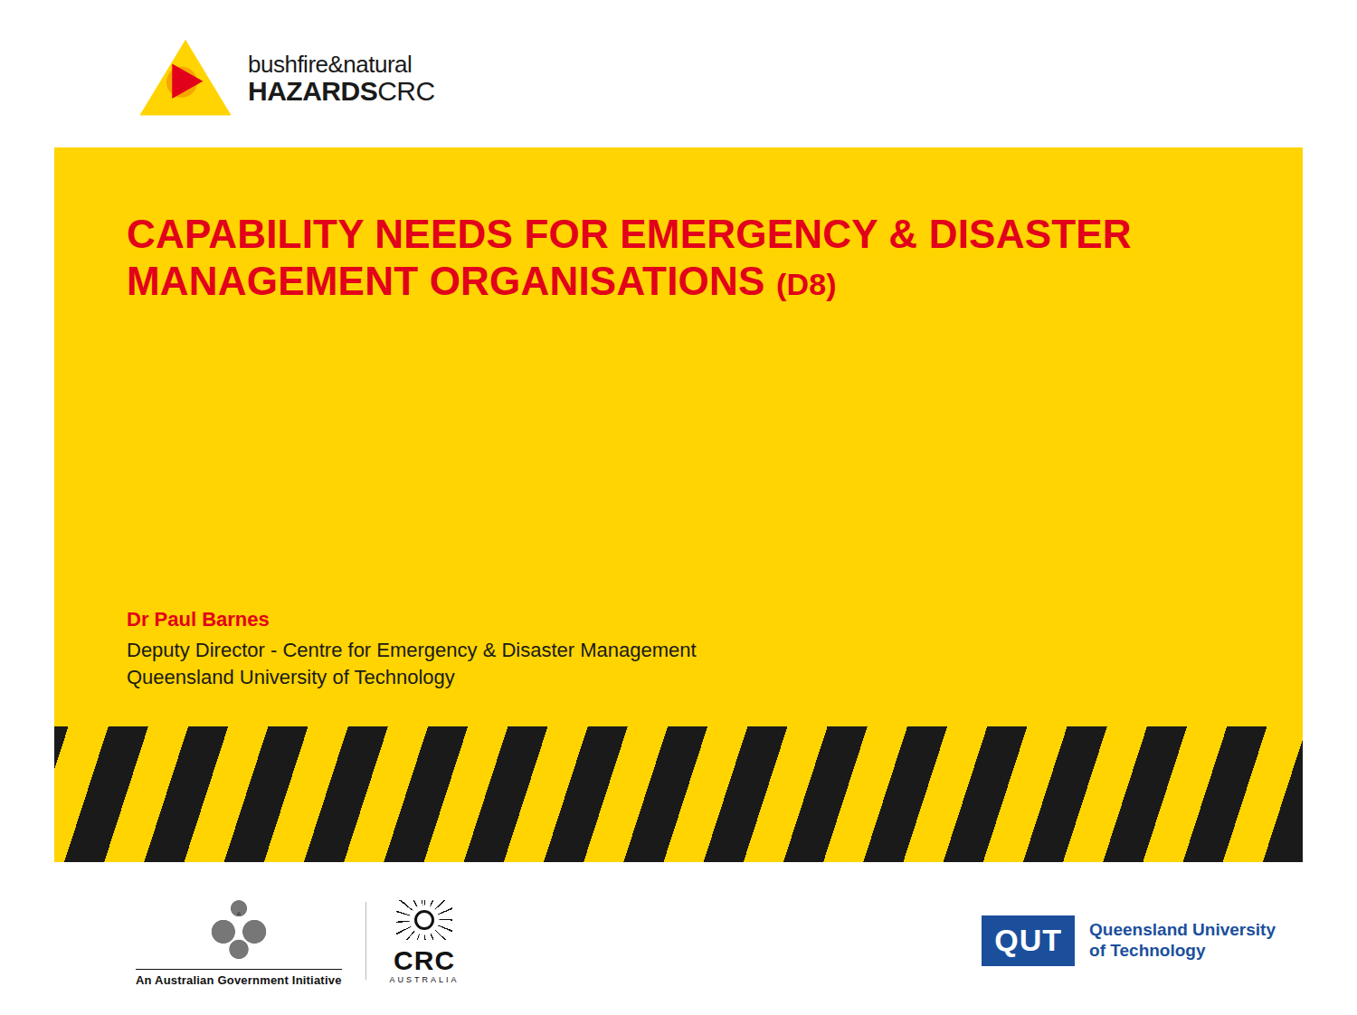bushfire&natural
HAZARDSCRC
Capability needs for emergency & disaster management organisations (D8)
Dr Paul Barnes
Deputy Director - Centre for Emergency & Disaster Management
Queensland University of Technology
An Australian Government Initiative
CRC
AUSTRALIA
QUT
Queensland University
of Technology